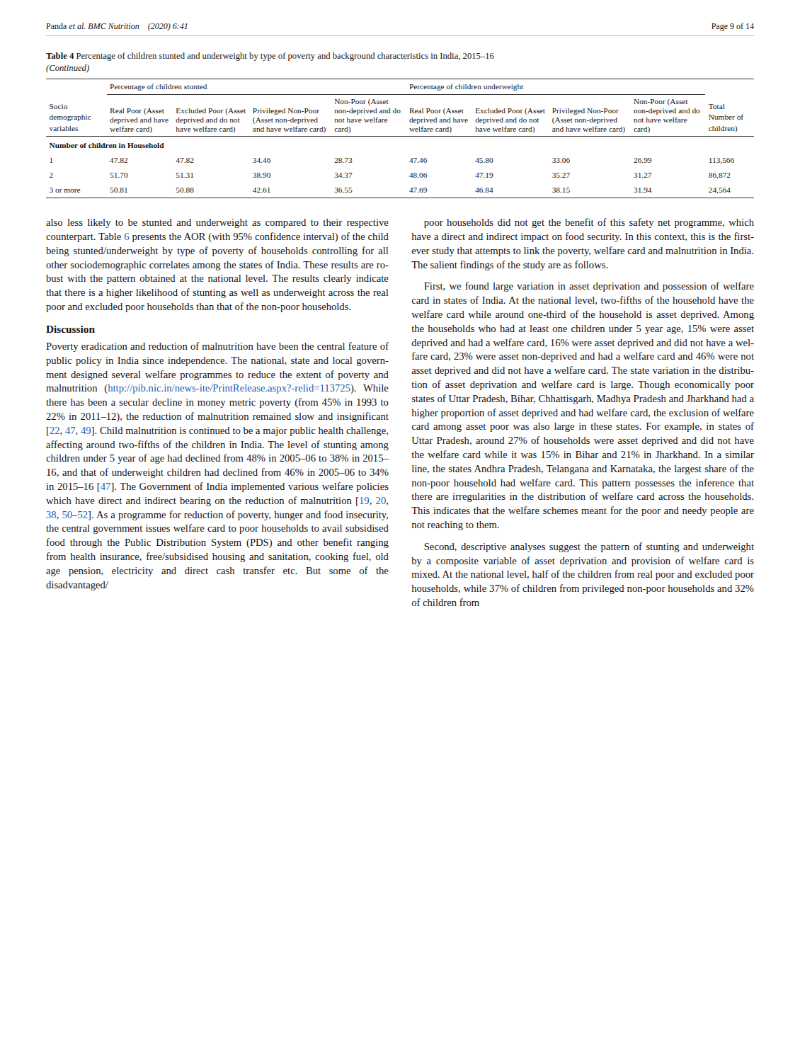Panda et al. BMC Nutrition (2020) 6:41
Page 9 of 14
Table 4 Percentage of children stunted and underweight by type of poverty and background characteristics in India, 2015–16 (Continued)
| Socio demographic variables | Percentage of children stunted | Percentage of children underweight | Total Number of children) |
| --- | --- | --- | --- |
| Real Poor (Asset deprived and have welfare card) | Excluded Poor (Asset deprived and do not have welfare card) | Privileged Non-Poor (Asset non-deprived and have welfare card) | Non-Poor (Asset non-deprived and do not have welfare card) | Real Poor (Asset deprived and have welfare card) | Excluded Poor (Asset deprived and do not have welfare card) | Privileged Non-Poor (Asset non-deprived and have welfare card) | Non-Poor (Asset non-deprived and do not have welfare card) |
| Number of children in Household |
| 1 | 47.82 | 47.82 | 34.46 | 28.73 | 47.46 | 45.80 | 33.06 | 26.99 | 113,566 |
| 2 | 51.70 | 51.31 | 38.90 | 34.37 | 48.06 | 47.19 | 35.27 | 31.27 | 86,872 |
| 3 or more | 50.81 | 50.88 | 42.61 | 36.55 | 47.69 | 46.84 | 38.15 | 31.94 | 24,564 |
also less likely to be stunted and underweight as compared to their respective counterpart. Table 6 presents the AOR (with 95% confidence interval) of the child being stunted/underweight by type of poverty of households controlling for all other sociodemographic correlates among the states of India. These results are robust with the pattern obtained at the national level. The results clearly indicate that there is a higher likelihood of stunting as well as underweight across the real poor and excluded poor households than that of the non-poor households.
Discussion
Poverty eradication and reduction of malnutrition have been the central feature of public policy in India since independence. The national, state and local government designed several welfare programmes to reduce the extent of poverty and malnutrition (http://pib.nic.in/news-ite/PrintRelease.aspx?-relid=113725). While there has been a secular decline in money metric poverty (from 45% in 1993 to 22% in 2011–12), the reduction of malnutrition remained slow and insignificant [22, 47, 49]. Child malnutrition is continued to be a major public health challenge, affecting around two-fifths of the children in India. The level of stunting among children under 5 year of age had declined from 48% in 2005–06 to 38% in 2015–16, and that of underweight children had declined from 46% in 2005–06 to 34% in 2015–16 [47]. The Government of India implemented various welfare policies which have direct and indirect bearing on the reduction of malnutrition [19, 20, 38, 50–52]. As a programme for reduction of poverty, hunger and food insecurity, the central government issues welfare card to poor households to avail subsidised food through the Public Distribution System (PDS) and other benefit ranging from health insurance, free/subsidised housing and sanitation, cooking fuel, old age pension, electricity and direct cash transfer etc. But some of the disadvantaged/
poor households did not get the benefit of this safety net programme, which have a direct and indirect impact on food security. In this context, this is the first-ever study that attempts to link the poverty, welfare card and malnutrition in India. The salient findings of the study are as follows.
First, we found large variation in asset deprivation and possession of welfare card in states of India. At the national level, two-fifths of the household have the welfare card while around one-third of the household is asset deprived. Among the households who had at least one children under 5 year age, 15% were asset deprived and had a welfare card, 16% were asset deprived and did not have a welfare card, 23% were asset non-deprived and had a welfare card and 46% were not asset deprived and did not have a welfare card. The state variation in the distribution of asset deprivation and welfare card is large. Though economically poor states of Uttar Pradesh, Bihar, Chhattisgarh, Madhya Pradesh and Jharkhand had a higher proportion of asset deprived and had welfare card, the exclusion of welfare card among asset poor was also large in these states. For example, in states of Uttar Pradesh, around 27% of households were asset deprived and did not have the welfare card while it was 15% in Bihar and 21% in Jharkhand. In a similar line, the states Andhra Pradesh, Telangana and Karnataka, the largest share of the non-poor household had welfare card. This pattern possesses the inference that there are irregularities in the distribution of welfare card across the households. This indicates that the welfare schemes meant for the poor and needy people are not reaching to them.
Second, descriptive analyses suggest the pattern of stunting and underweight by a composite variable of asset deprivation and provision of welfare card is mixed. At the national level, half of the children from real poor and excluded poor households, while 37% of children from privileged non-poor households and 32% of children from